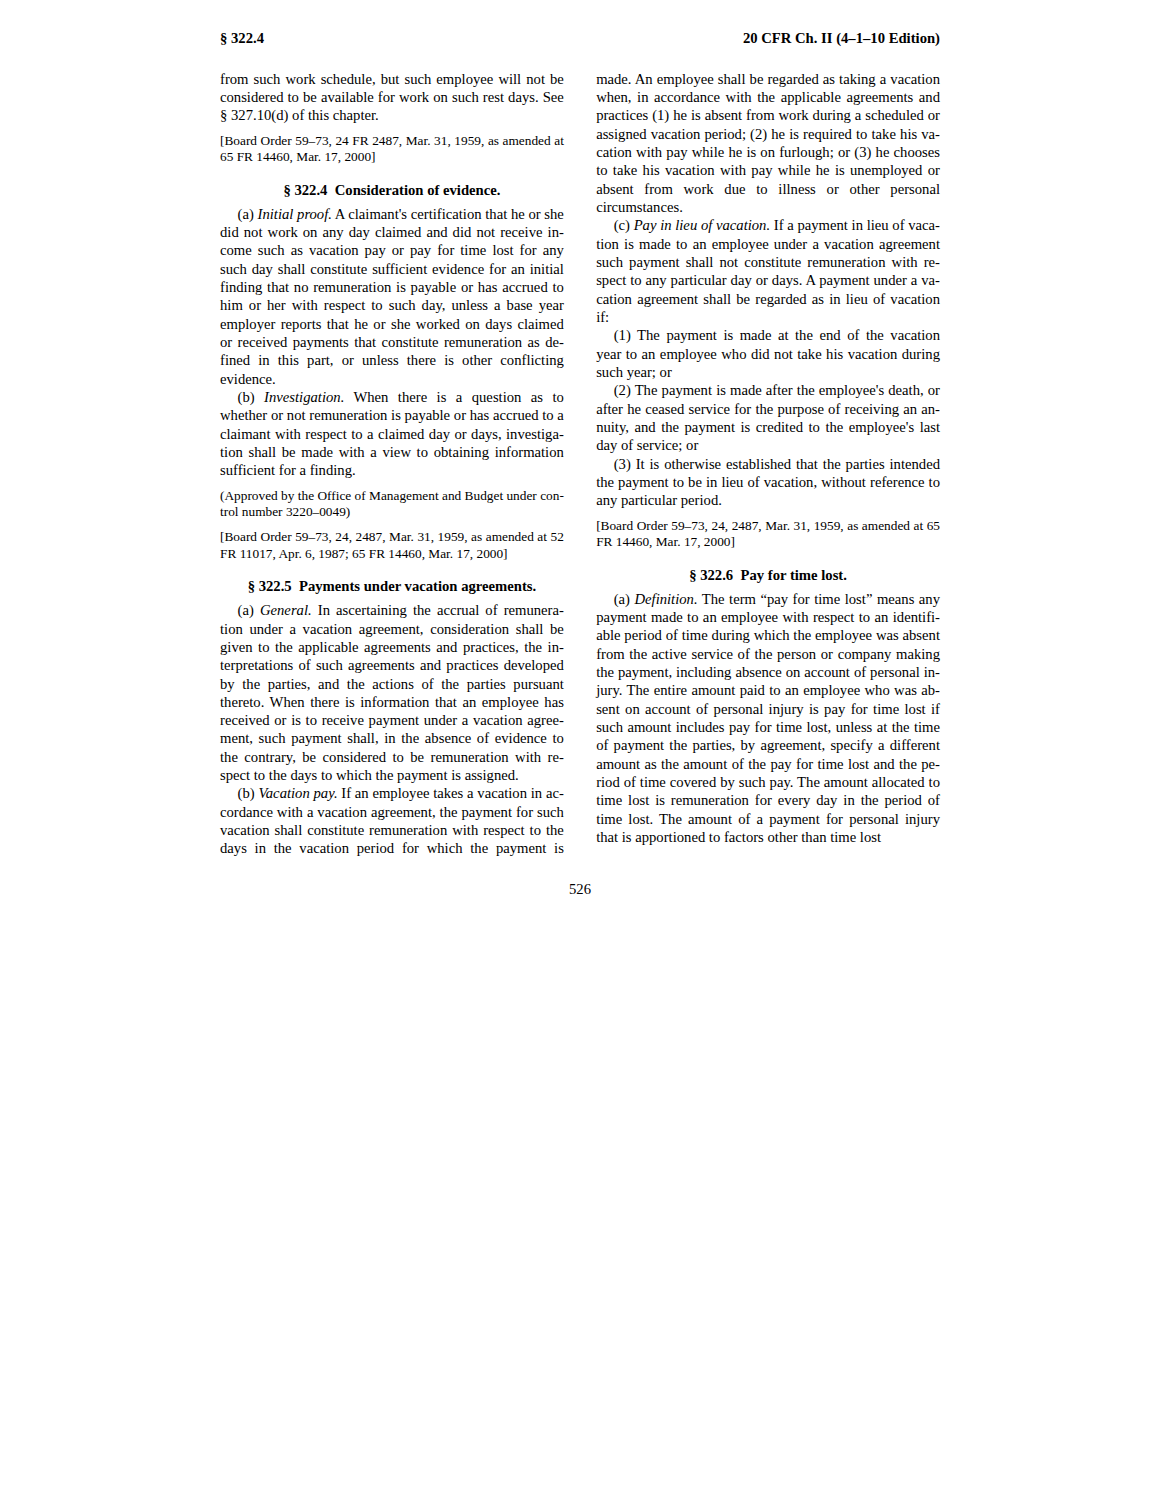§ 322.4 20 CFR Ch. II (4–1–10 Edition)
from such work schedule, but such employee will not be considered to be available for work on such rest days. See § 327.10(d) of this chapter.
[Board Order 59–73, 24 FR 2487, Mar. 31, 1959, as amended at 65 FR 14460, Mar. 17, 2000]
§ 322.4 Consideration of evidence.
(a) Initial proof. A claimant's certification that he or she did not work on any day claimed and did not receive income such as vacation pay or pay for time lost for any such day shall constitute sufficient evidence for an initial finding that no remuneration is payable or has accrued to him or her with respect to such day, unless a base year employer reports that he or she worked on days claimed or received payments that constitute remuneration as defined in this part, or unless there is other conflicting evidence.
(b) Investigation. When there is a question as to whether or not remuneration is payable or has accrued to a claimant with respect to a claimed day or days, investigation shall be made with a view to obtaining information sufficient for a finding.
(Approved by the Office of Management and Budget under control number 3220–0049)
[Board Order 59–73, 24, 2487, Mar. 31, 1959, as amended at 52 FR 11017, Apr. 6, 1987; 65 FR 14460, Mar. 17, 2000]
§ 322.5 Payments under vacation agreements.
(a) General. In ascertaining the accrual of remuneration under a vacation agreement, consideration shall be given to the applicable agreements and practices, the interpretations of such agreements and practices developed by the parties, and the actions of the parties pursuant thereto. When there is information that an employee has received or is to receive payment under a vacation agreement, such payment shall, in the absence of evidence to the contrary, be considered to be remuneration with respect to the days to which the payment is assigned.
(b) Vacation pay. If an employee takes a vacation in accordance with a vacation agreement, the payment for such vacation shall constitute remuneration with respect to the days in the vacation period for which the payment is made. An employee shall be regarded as taking a vacation when, in accordance with the applicable agreements and practices (1) he is absent from work during a scheduled or assigned vacation period; (2) he is required to take his vacation with pay while he is on furlough; or (3) he chooses to take his vacation with pay while he is unemployed or absent from work due to illness or other personal circumstances.
(c) Pay in lieu of vacation. If a payment in lieu of vacation is made to an employee under a vacation agreement such payment shall not constitute remuneration with respect to any particular day or days. A payment under a vacation agreement shall be regarded as in lieu of vacation if:
(1) The payment is made at the end of the vacation year to an employee who did not take his vacation during such year; or
(2) The payment is made after the employee's death, or after he ceased service for the purpose of receiving an annuity, and the payment is credited to the employee's last day of service; or
(3) It is otherwise established that the parties intended the payment to be in lieu of vacation, without reference to any particular period.
[Board Order 59–73, 24, 2487, Mar. 31, 1959, as amended at 65 FR 14460, Mar. 17, 2000]
§ 322.6 Pay for time lost.
(a) Definition. The term “pay for time lost” means any payment made to an employee with respect to an identifiable period of time during which the employee was absent from the active service of the person or company making the payment, including absence on account of personal injury. The entire amount paid to an employee who was absent on account of personal injury is pay for time lost if such amount includes pay for time lost, unless at the time of payment the parties, by agreement, specify a different amount as the amount of the pay for time lost and the period of time covered by such pay. The amount allocated to time lost is remuneration for every day in the period of time lost. The amount of a payment for personal injury that is apportioned to factors other than time lost
526